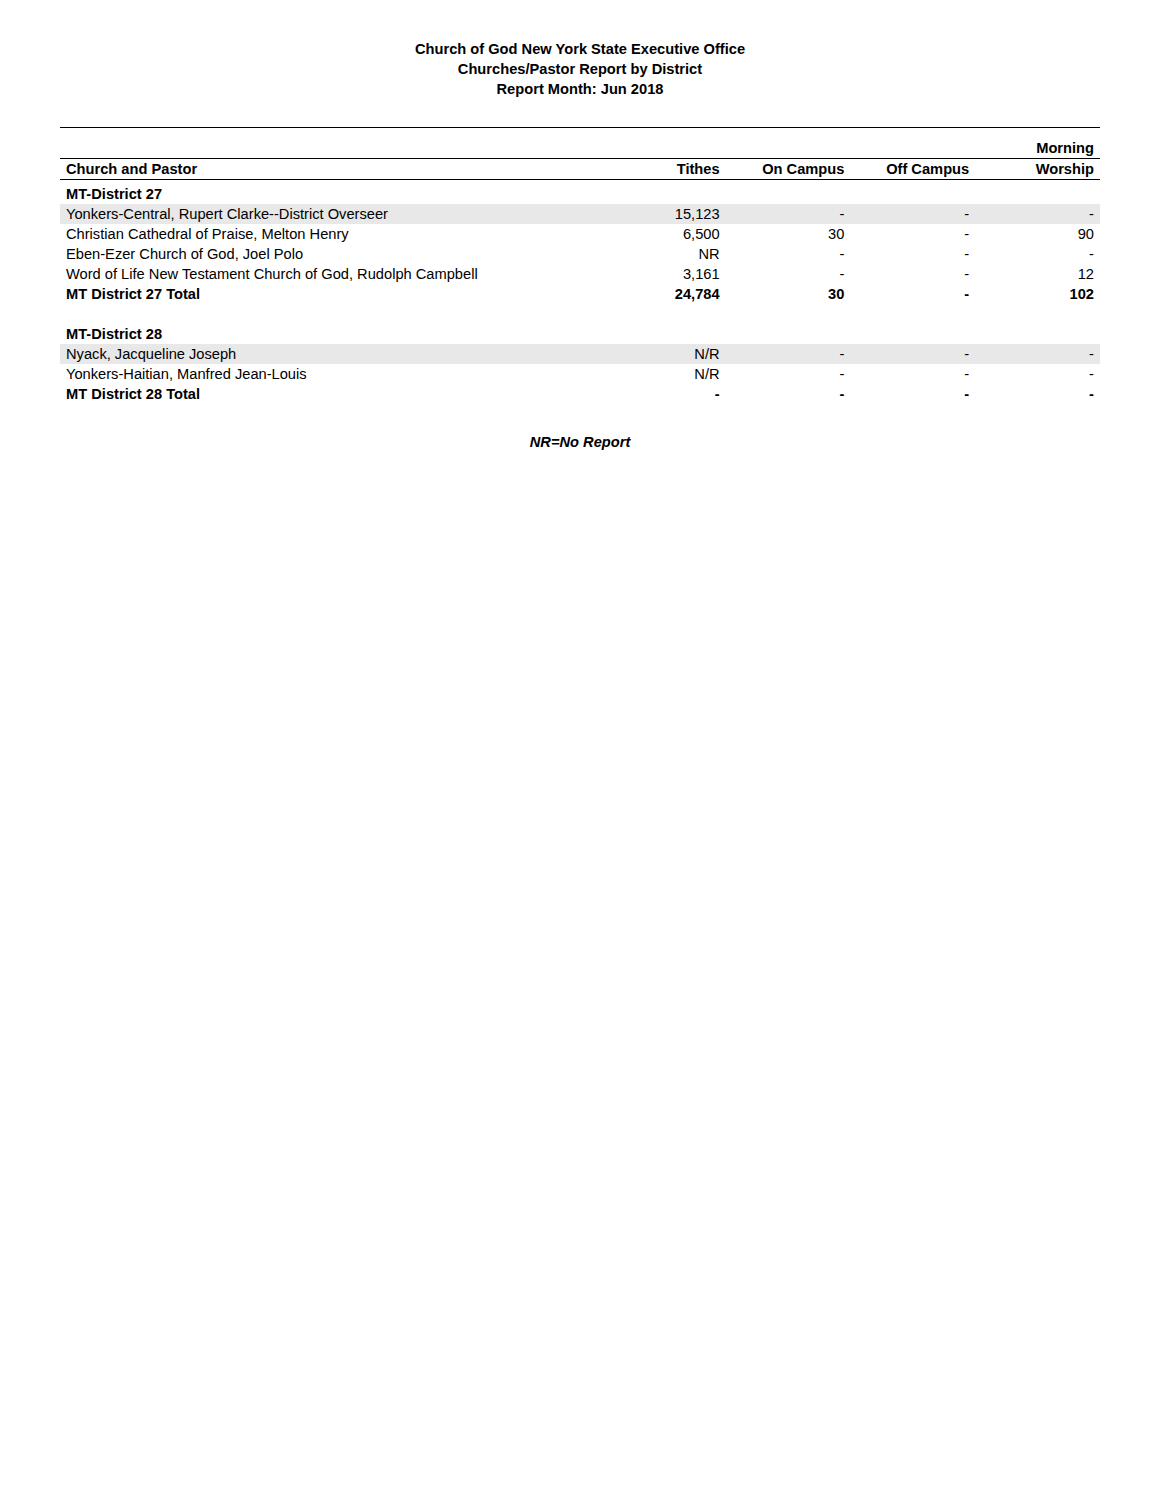Church of God New York State Executive Office
Churches/Pastor Report by District
Report Month: Jun 2018
| | | | | Morning |
| --- | --- | --- | --- | --- |
| Church and Pastor | Tithes | On Campus | Off Campus | Worship |
| MT-District 27 | | | | |
| Yonkers-Central, Rupert Clarke--District Overseer | 15,123 | - | - | - |
| Christian Cathedral of Praise, Melton Henry | 6,500 | 30 | - | 90 |
| Eben-Ezer Church of God, Joel Polo | NR | - | - | - |
| Word of Life New Testament Church of God, Rudolph Campbell | 3,161 | - | - | 12 |
| MT District 27 Total | 24,784 | 30 | - | 102 |
| MT-District 28 | | | | |
| Nyack, Jacqueline Joseph | N/R | - | - | - |
| Yonkers-Haitian, Manfred Jean-Louis | N/R | - | - | - |
| MT District 28 Total | - | - | - | - |
NR=No Report